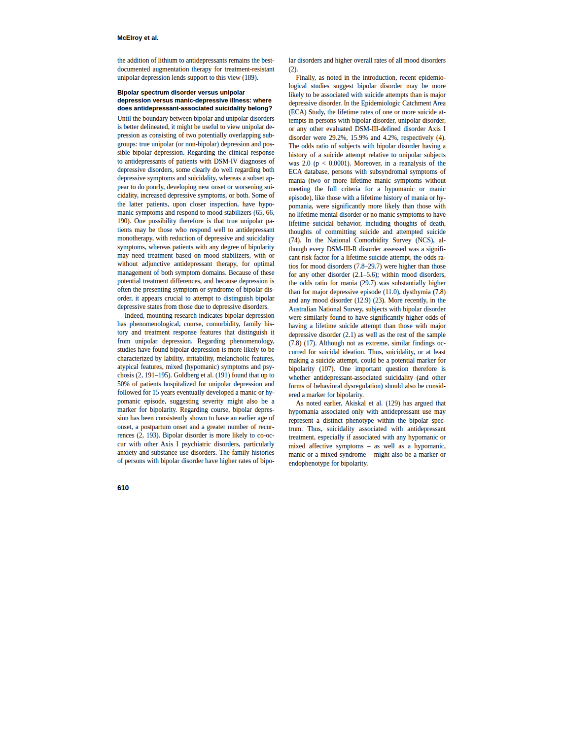McElroy et al.
the addition of lithium to antidepressants remains the best-documented augmentation therapy for treatment-resistant unipolar depression lends support to this view (189).
Bipolar spectrum disorder versus unipolar depression versus manic-depressive illness: where does antidepressant-associated suicidality belong?
Until the boundary between bipolar and unipolar disorders is better delineated, it might be useful to view unipolar depression as consisting of two potentially overlapping subgroups: true unipolar (or non-bipolar) depression and possible bipolar depression. Regarding the clinical response to antidepressants of patients with DSM-IV diagnoses of depressive disorders, some clearly do well regarding both depressive symptoms and suicidality, whereas a subset appear to do poorly, developing new onset or worsening suicidality, increased depressive symptoms, or both. Some of the latter patients, upon closer inspection, have hypomanic symptoms and respond to mood stabilizers (65, 66, 190). One possibility therefore is that true unipolar patients may be those who respond well to antidepressant monotherapy, with reduction of depressive and suicidality symptoms, whereas patients with any degree of bipolarity may need treatment based on mood stabilizers, with or without adjunctive antidepressant therapy, for optimal management of both symptom domains. Because of these potential treatment differences, and because depression is often the presenting symptom or syndrome of bipolar disorder, it appears crucial to attempt to distinguish bipolar depressive states from those due to depressive disorders.
Indeed, mounting research indicates bipolar depression has phenomenological, course, comorbidity, family history and treatment response features that distinguish it from unipolar depression. Regarding phenomenology, studies have found bipolar depression is more likely to be characterized by lability, irritability, melancholic features, atypical features, mixed (hypomanic) symptoms and psychosis (2, 191–195). Goldberg et al. (191) found that up to 50% of patients hospitalized for unipolar depression and followed for 15 years eventually developed a manic or hypomanic episode, suggesting severity might also be a marker for bipolarity. Regarding course, bipolar depression has been consistently shown to have an earlier age of onset, a postpartum onset and a greater number of recurrences (2, 193). Bipolar disorder is more likely to co-occur with other Axis I psychiatric disorders, particularly anxiety and substance use disorders. The family histories of persons with bipolar disorder have higher rates of bipolar disorders and higher overall rates of all mood disorders (2).
Finally, as noted in the introduction, recent epidemiological studies suggest bipolar disorder may be more likely to be associated with suicide attempts than is major depressive disorder. In the Epidemiologic Catchment Area (ECA) Study, the lifetime rates of one or more suicide attempts in persons with bipolar disorder, unipolar disorder, or any other evaluated DSM-III-defined disorder Axis I disorder were 29.2%, 15.9% and 4.2%, respectively (4). The odds ratio of subjects with bipolar disorder having a history of a suicide attempt relative to unipolar subjects was 2.0 (p < 0.0001). Moreover, in a reanalysis of the ECA database, persons with subsyndromal symptoms of mania (two or more lifetime manic symptoms without meeting the full criteria for a hypomanic or manic episode), like those with a lifetime history of mania or hypomania, were significantly more likely than those with no lifetime mental disorder or no manic symptoms to have lifetime suicidal behavior, including thoughts of death, thoughts of committing suicide and attempted suicide (74). In the National Comorbidity Survey (NCS), although every DSM-III-R disorder assessed was a significant risk factor for a lifetime suicide attempt, the odds ratios for mood disorders (7.8–29.7) were higher than those for any other disorder (2.1–5.6); within mood disorders, the odds ratio for mania (29.7) was substantially higher than for major depressive episode (11.0), dysthymia (7.8) and any mood disorder (12.9) (23). More recently, in the Australian National Survey, subjects with bipolar disorder were similarly found to have significantly higher odds of having a lifetime suicide attempt than those with major depressive disorder (2.1) as well as the rest of the sample (7.8) (17). Although not as extreme, similar findings occurred for suicidal ideation. Thus, suicidality, or at least making a suicide attempt, could be a potential marker for bipolarity (107). One important question therefore is whether antidepressant-associated suicidality (and other forms of behavioral dysregulation) should also be considered a marker for bipolarity.
As noted earlier, Akiskal et al. (129) has argued that hypomania associated only with antidepressant use may represent a distinct phenotype within the bipolar spectrum. Thus, suicidality associated with antidepressant treatment, especially if associated with any hypomanic or mixed affective symptoms – as well as a hypomanic, manic or a mixed syndrome – might also be a marker or endophenotype for bipolarity.
610